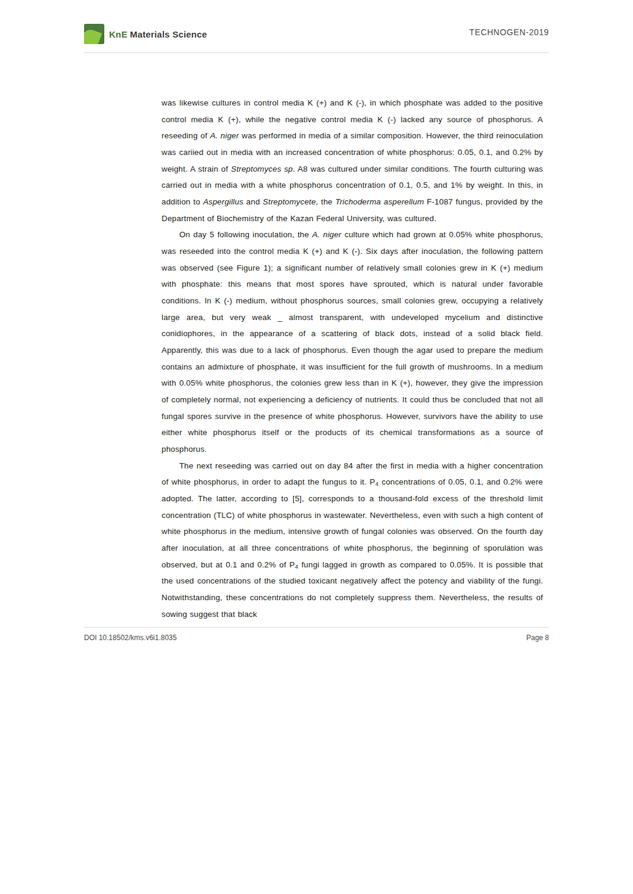KnE Materials Science
TECHNOGEN-2019
was likewise cultures in control media K (+) and K (-), in which phosphate was added to the positive control media K (+), while the negative control media K (-) lacked any source of phosphorus. A reseeding of A. niger was performed in media of a similar composition. However, the third reinoculation was cariied out in media with an increased concentration of white phosphorus: 0.05, 0.1, and 0.2% by weight. A strain of Streptomyces sp. A8 was cultured under similar conditions. The fourth culturing was carried out in media with a white phosphorus concentration of 0.1, 0.5, and 1% by weight. In this, in addition to Aspergillus and Streptomycete, the Trichoderma asperellum F-1087 fungus, provided by the Department of Biochemistry of the Kazan Federal University, was cultured.
On day 5 following inoculation, the A. niger culture which had grown at 0.05% white phosphorus, was reseeded into the control media K (+) and K (-). Six days after inoculation, the following pattern was observed (see Figure 1); a significant number of relatively small colonies grew in K (+) medium with phosphate: this means that most spores have sprouted, which is natural under favorable conditions. In K (-) medium, without phosphorus sources, small colonies grew, occupying a relatively large area, but very weak _ almost transparent, with undeveloped mycelium and distinctive conidiophores, in the appearance of a scattering of black dots, instead of a solid black field. Apparently, this was due to a lack of phosphorus. Even though the agar used to prepare the medium contains an admixture of phosphate, it was insufficient for the full growth of mushrooms. In a medium with 0.05% white phosphorus, the colonies grew less than in K (+), however, they give the impression of completely normal, not experiencing a deficiency of nutrients. It could thus be concluded that not all fungal spores survive in the presence of white phosphorus. However, survivors have the ability to use either white phosphorus itself or the products of its chemical transformations as a source of phosphorus.
The next reseeding was carried out on day 84 after the first in media with a higher concentration of white phosphorus, in order to adapt the fungus to it. P4 concentrations of 0.05, 0.1, and 0.2% were adopted. The latter, according to [5], corresponds to a thousand-fold excess of the threshold limit concentration (TLC) of white phosphorus in wastewater. Nevertheless, even with such a high content of white phosphorus in the medium, intensive growth of fungal colonies was observed. On the fourth day after inoculation, at all three concentrations of white phosphorus, the beginning of sporulation was observed, but at 0.1 and 0.2% of P4 fungi lagged in growth as compared to 0.05%. It is possible that the used concentrations of the studied toxicant negatively affect the potency and viability of the fungi. Notwithstanding, these concentrations do not completely suppress them. Nevertheless, the results of sowing suggest that black
DOI 10.18502/kms.v6i1.8035
Page 8